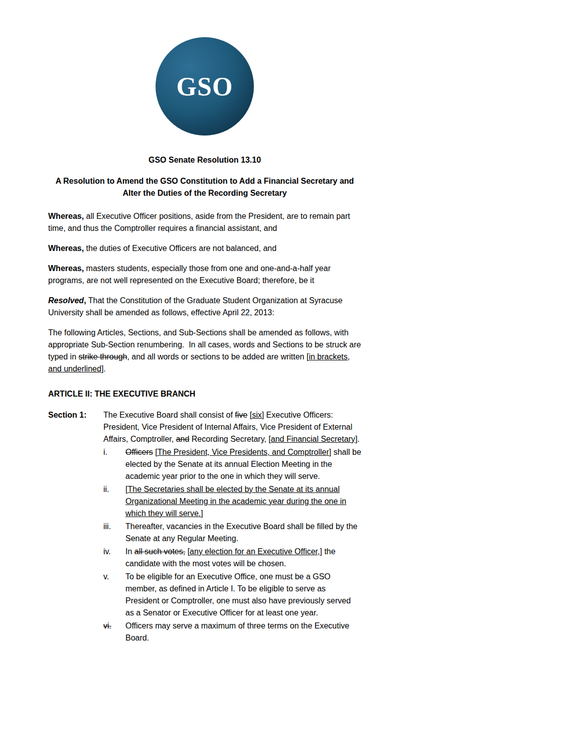GSO
GSO Senate Resolution 13.10
A Resolution to Amend the GSO Constitution to Add a Financial Secretary and Alter the Duties of the Recording Secretary
Whereas, all Executive Officer positions, aside from the President, are to remain part time, and thus the Comptroller requires a financial assistant, and
Whereas, the duties of Executive Officers are not balanced, and
Whereas, masters students, especially those from one and one-and-a-half year programs, are not well represented on the Executive Board; therefore, be it
Resolved, That the Constitution of the Graduate Student Organization at Syracuse University shall be amended as follows, effective April 22, 2013:
The following Articles, Sections, and Sub-Sections shall be amended as follows, with appropriate Sub-Section renumbering. In all cases, words and Sections to be struck are typed in strike through, and all words or sections to be added are written [in brackets, and underlined].
ARTICLE II: THE EXECUTIVE BRANCH
Section 1:
The Executive Board shall consist of five [six] Executive Officers: President, Vice President of Internal Affairs, Vice President of External Affairs, Comptroller, and Recording Secretary, [and Financial Secretary].
i. Officers [The President, Vice Presidents, and Comptroller] shall be elected by the Senate at its annual Election Meeting in the academic year prior to the one in which they will serve.
ii. [The Secretaries shall be elected by the Senate at its annual Organizational Meeting in the academic year during the one in which they will serve.]
iii. Thereafter, vacancies in the Executive Board shall be filled by the Senate at any Regular Meeting.
iv. In all such votes, [any election for an Executive Officer,] the candidate with the most votes will be chosen.
v. To be eligible for an Executive Office, one must be a GSO member, as defined in Article I. To be eligible to serve as President or Comptroller, one must also have previously served as a Senator or Executive Officer for at least one year.
vi. Officers may serve a maximum of three terms on the Executive Board.